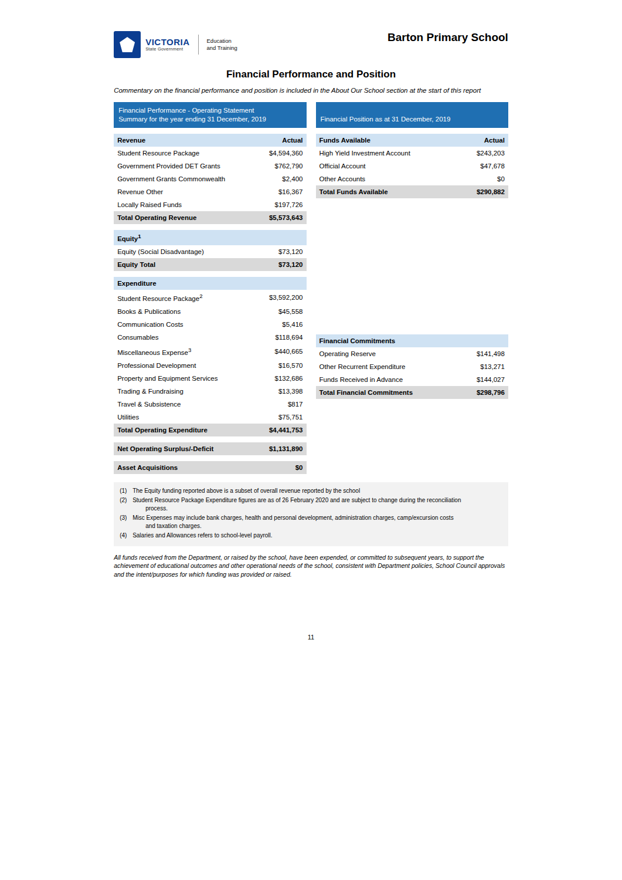VICTORIAState Government
Education
and Training
Barton Primary School
Financial Performance and Position
Commentary on the financial performance and position is included in the About Our School section at the start of this report
| Financial Performance - Operating Statement Summary for the year ending 31 December, 2019 |
| Revenue | Actual |
| Student Resource Package | $4,594,360 |
| Government Provided DET Grants | $762,790 |
| Government Grants Commonwealth | $2,400 |
| Revenue Other | $16,367 |
| Locally Raised Funds | $197,726 |
| Total Operating Revenue | $5,573,643 |
| Equity 1 | |
| Equity (Social Disadvantage) | $73,120 |
| Equity Total | $73,120 |
| Expenditure | |
| Student Resource Package 2 | $3,592,200 |
| Books & Publications | $45,558 |
| Communication Costs | $5,416 |
| Consumables | $118,694 |
| Miscellaneous Expense 3 | $440,665 |
| Professional Development | $16,570 |
| Property and Equipment Services | $132,686 |
| Trading & Fundraising | $13,398 |
| Travel & Subsistence | $817 |
| Utilities | $75,751 |
| Total Operating Expenditure | $4,441,753 |
| Net Operating Surplus/-Deficit | $1,131,890 |
| Asset Acquisitions | $0 |
| Financial Position as at 31 December, 2019 |
| Funds Available | Actual |
| High Yield Investment Account | $243,203 |
| Official Account | $47,678 |
| Other Accounts | $0 |
| Total Funds Available | $290,882 |
| Financial Commitments | |
| Operating Reserve | $141,498 |
| Other Recurrent Expenditure | $13,271 |
| Funds Received in Advance | $144,027 |
| Total Financial Commitments | $298,796 |
(1) The Equity funding reported above is a subset of overall revenue reported by the school
(2) Student Resource Package Expenditure figures are as of 26 February 2020 and are subject to change during the reconciliationprocess.
(3) Misc Expenses may include bank charges, health and personal development, administration charges, camp/excursion costsand taxation charges.
(4) Salaries and Allowances refers to school-level payroll.
All funds received from the Department, or raised by the school, have been expended, or committed to subsequent years, to support the achievement of educational outcomes and other operational needs of the school, consistent with Department policies, School Council approvals and the intent/purposes for which funding was provided or raised.
11